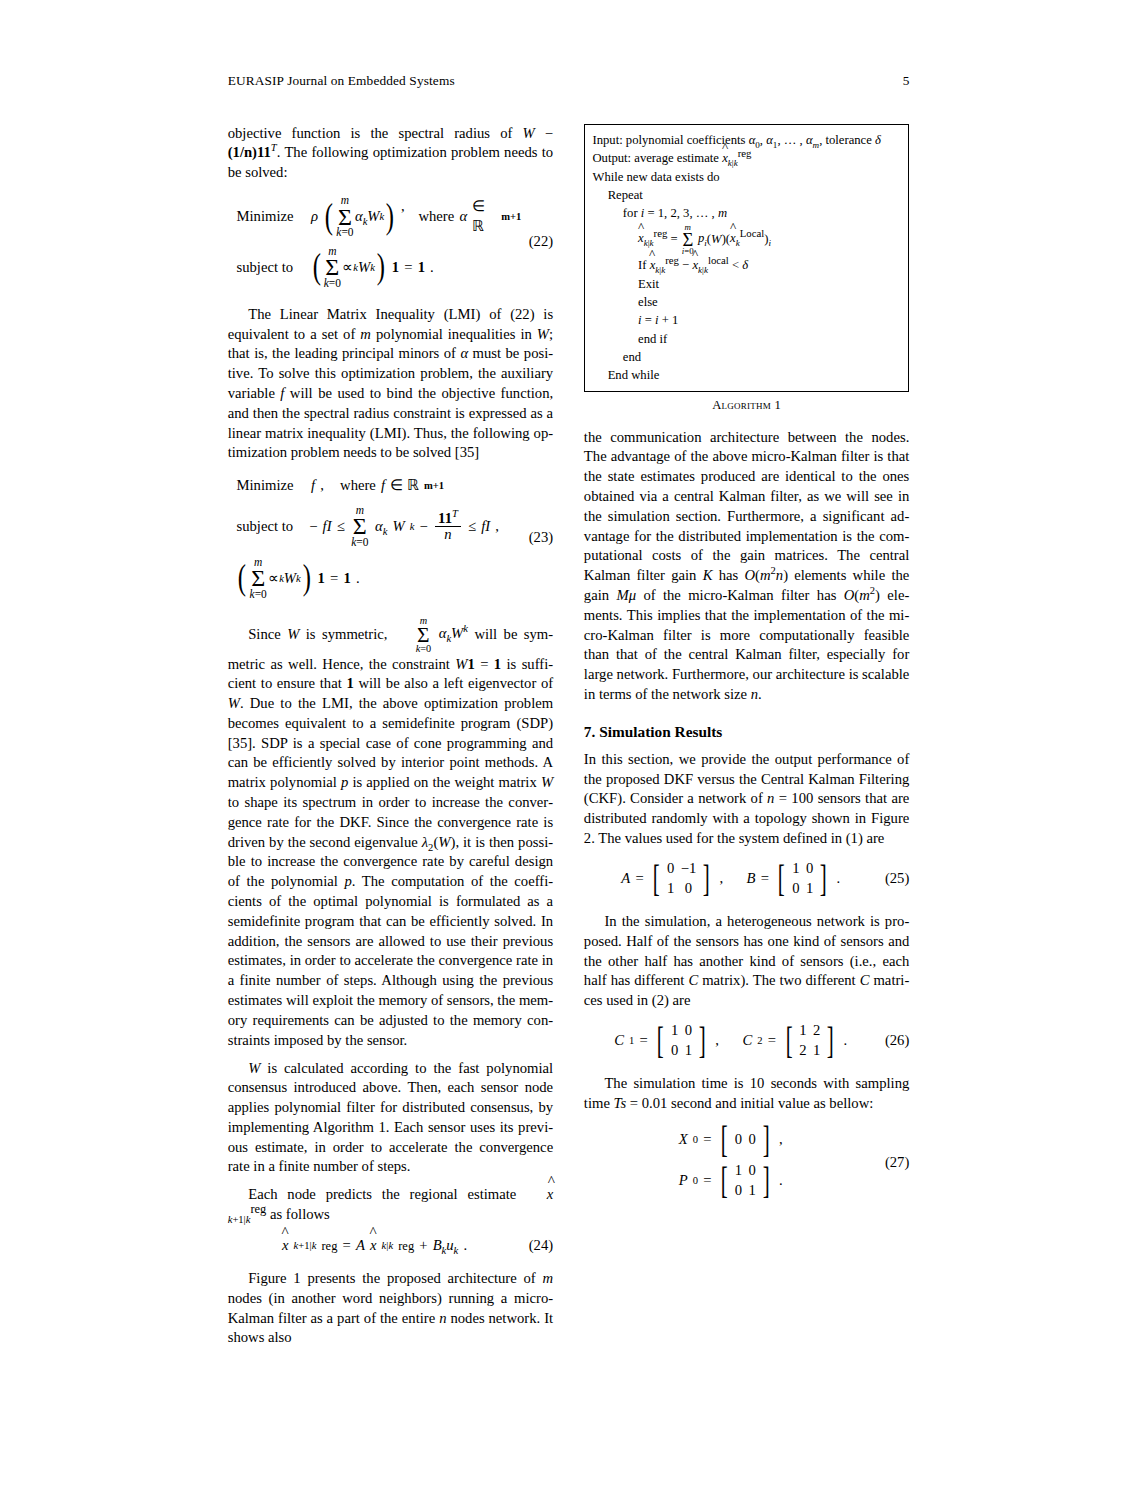EURASIP Journal on Embedded Systems
5
objective function is the spectral radius of W − (1/n)11T. The following optimization problem needs to be solved:
Minimize ρ ( mΣk=0 αk Wk ), where α ∈ ℝm+1 subject to ( mΣk=0 ∝kWk ) 1 = 1.
(22)
The Linear Matrix Inequality (LMI) of (22) is equivalent to a set of m polynomial inequalities in W; that is, the leading principal minors of α must be positive. To solve this optimization problem, the auxiliary variable f will be used to bind the objective function, and then the spectral radius constraint is expressed as a linear matrix inequality (LMI). Thus, the following optimization problem needs to be solved [35]
Minimize f, where f ∈ ℝm+1 subject to − fI ≤ mΣk=0 αk Wk − 11T n ≤ fI, ( mΣk=0 ∝kWk ) 1 = 1.
(23)
Since W is symmetric, mΣk=0 αk Wk will be symmetric as well. Hence, the constraint W 1 = 1 is sufficient to ensure that 1 will be also a left eigenvector of W. Due to the LMI, the above optimization problem becomes equivalent to a semidefinite program (SDP) [35]. SDP is a special case of cone programming and can be efficiently solved by interior point methods. A matrix polynomial p is applied on the weight matrix W to shape its spectrum in order to increase the convergence rate for the DKF. Since the convergence rate is driven by the second eigenvalue λ2(W), it is then possible to increase the convergence rate by careful design of the polynomial p. The computation of the coefficients of the optimal polynomial is formulated as a semidefinite program that can be efficiently solved. In addition, the sensors are allowed to use their previous estimates, in order to accelerate the convergence rate in a finite number of steps. Although using the previous estimates will exploit the memory of sensors, the memory requirements can be adjusted to the memory constraints imposed by the sensor.
W is calculated according to the fast polynomial consensus introduced above. Then, each sensor node applies polynomial filter for distributed consensus, by implementing Algorithm 1. Each sensor uses its previous estimate, in order to accelerate the convergence rate in a finite number of steps.
Each node predicts the regional estimate xk+1|kreg as follows
xk+1|kreg = Axk|kreg + Bkuk.
(24)
Figure 1 presents the proposed architecture of m nodes (in another word neighbors) running a micro-Kalman filter as a part of the entire n nodes network. It shows also
Input: polynomial coefficients α0, α1, … , αm, tolerance δ
Output: average estimate xk|kreg
While new data exists do
Repeat
for i = 1, 2, 3, … , m
xk|kreg = mΣi=0 pi(W)(xkLocal)i
If xk|kreg − xk|klocal < δ
Exit
else
i = i + 1
end if
end
End while
Algorithm 1
the communication architecture between the nodes. The advantage of the above micro-Kalman filter is that the state estimates produced are identical to the ones obtained via a central Kalman filter, as we will see in the simulation section. Furthermore, a significant advantage for the distributed implementation is the computational costs of the gain matrices. The central Kalman filter gain K has O(m2n) elements while the gain Mμ of the micro-Kalman filter has O(m2) elements. This implies that the implementation of the micro-Kalman filter is more computationally feasible than that of the central Kalman filter, especially for large network. Furthermore, our architecture is scalable in terms of the network size n.
7. Simulation Results
In this section, we provide the output performance of the proposed DKF versus the Central Kalman Filtering (CKF). Consider a network of n = 100 sensors that are distributed randomly with a topology shown in Figure 2. The values used for the system defined in (1) are
A = [
| 0 | −1 |
| 1 | 0 |
] , B = [
| 1 | 0 |
| 0 | 1 |
] .
(25)
In the simulation, a heterogeneous network is proposed. Half of the sensors has one kind of sensors and the other half has another kind of sensors (i.e., each half has different C matrix). The two different C matrices used in (2) are
C1 = [
| 1 | 0 |
| 0 | 1 |
] , C2 = [
| 1 | 2 |
| 2 | 1 |
] .
(26)
The simulation time is 10 seconds with sampling time Ts = 0.01 second and initial value as bellow:
X0 = [
| 0 | 0 |
] , P0 = [
| 1 | 0 |
| 0 | 1 |
] .
(27)